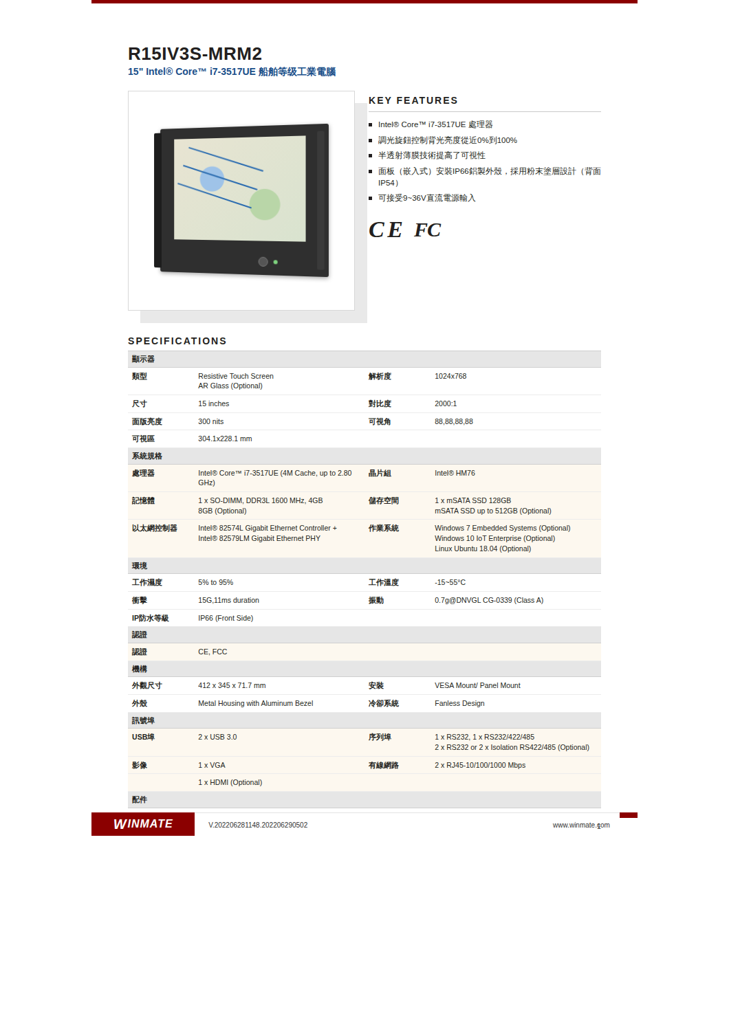R15IV3S-MRM2
15" Intel® Core™ i7-3517UE 船舶等级工業電腦
KEY FEATURES
Intel® Core™ i7-3517UE 處理器
調光旋鈕控制背光亮度從近0%到100%
半透射薄膜技術提高了可視性
面板（嵌入式）安裝IP66鋁製外殼，採用粉末塗層設計（背面IP54）
可接受9~36V直流電源輸入
C E
FC
SPECIFICATIONS
| 顯示器 |
| 類型 | Resistive Touch Screen AR Glass (Optional) | 解析度 | 1024x768 |
| 尺寸 | 15 inches | 對比度 | 2000:1 |
| 面版亮度 | 300 nits | 可視角 | 88,88,88,88 |
| 可視區 | 304.1x228.1 mm | | |
| 系統規格 |
| 處理器 | Intel® Core™ i7-3517UE (4M Cache, up to 2.80 GHz) | 晶片組 | Intel® HM76 |
| 記憶體 | 1 x SO-DIMM, DDR3L 1600 MHz, 4GB 8GB (Optional) | 儲存空間 | 1 x mSATA SSD 128GB mSATA SSD up to 512GB (Optional) |
| 以太網控制器 | Intel® 82574L Gigabit Ethernet Controller + Intel® 82579LM Gigabit Ethernet PHY | 作業系統 | Windows 7 Embedded Systems (Optional) Windows 10 IoT Enterprise (Optional) Linux Ubuntu 18.04 (Optional) |
| 環境 |
| 工作濕度 | 5% to 95% | 工作溫度 | -15~55°C |
| 衝擊 | 15G,11ms duration | 振動 | 0.7g@DNVGL CG-0339 (Class A) |
| IP防水等級 | IP66 (Front Side) | | |
| 認證 |
| 認證 | CE, FCC |
| 機構 |
| 外觀尺寸 | 412 x 345 x 71.7 mm | 安裝 | VESA Mount/ Panel Mount |
| 外殼 | Metal Housing with Aluminum Bezel | 冷卻系統 | Fanless Design |
| 訊號埠 |
| USB埠 | 2 x USB 3.0 | 序列埠 | 1 x RS232, 1 x RS232/422/485 2 x RS232 or 2 x Isolation RS422/485 (Optional) |
| 影像 | 1 x VGA | 有線網路 | 2 x RJ45-10/100/1000 Mbps |
| | 1 x HDMI (Optional) | | |
| 配件 |
| 配件 | Driver CD & User Manual 4 x M6 Black Screw Bolt with M6 Nut |
WINMATE
V.202206281148.202206290502
www.winmate.com
1